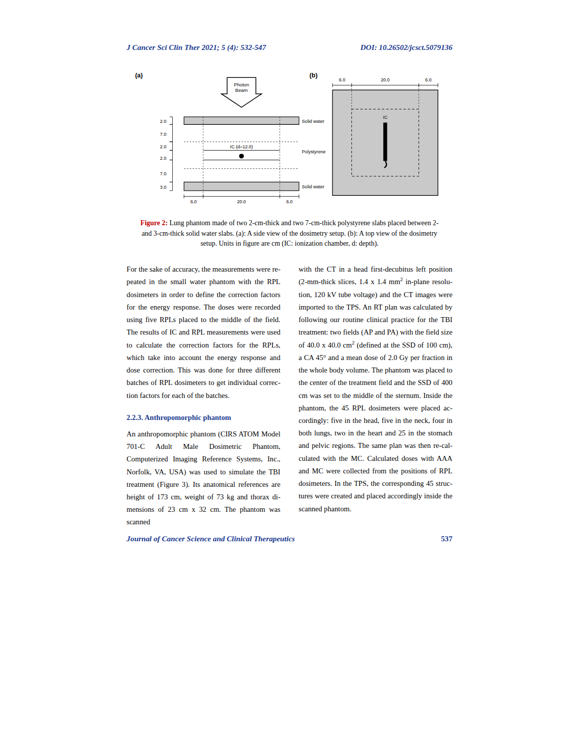J Cancer Sci Clin Ther 2021; 5 (4): 532-547
DOI: 10.26502/jcsct.5079136
(a) Photon Beam Solid water IC (d=12.0) Polystyrene Solid water 2.0 7.0 2.0 2.0 7.0 3.0 6.0 20.0 6.0 (b) 6.0 20.0 6.0 IC
Figure 2: Lung phantom made of two 2-cm-thick and two 7-cm-thick polystyrene slabs placed between 2- and 3-cm-thick solid water slabs. (a): A side view of the dosimetry setup. (b): A top view of the dosimetry setup. Units in figure are cm (IC: ionization chamber, d: depth).
For the sake of accuracy, the measurements were repeated in the small water phantom with the RPL dosimeters in order to define the correction factors for the energy response. The doses were recorded using five RPLs placed to the middle of the field. The results of IC and RPL measurements were used to calculate the correction factors for the RPLs, which take into account the energy response and dose correction. This was done for three different batches of RPL dosimeters to get individual correction factors for each of the batches.
2.2.3. Anthropomorphic phantom
An anthropomorphic phantom (CIRS ATOM Model 701-C Adult Male Dosimetric Phantom, Computerized Imaging Reference Systems, Inc., Norfolk, VA, USA) was used to simulate the TBI treatment (Figure 3). Its anatomical references are height of 173 cm, weight of 73 kg and thorax dimensions of 23 cm x 32 cm. The phantom was scanned
with the CT in a head first-decubitus left position (2-mm-thick slices, 1.4 x 1.4 mm2 in-plane resolution, 120 kV tube voltage) and the CT images were imported to the TPS. An RT plan was calculated by following our routine clinical practice for the TBI treatment: two fields (AP and PA) with the field size of 40.0 x 40.0 cm2 (defined at the SSD of 100 cm), a CA 45° and a mean dose of 2.0 Gy per fraction in the whole body volume. The phantom was placed to the center of the treatment field and the SSD of 400 cm was set to the middle of the sternum. Inside the phantom, the 45 RPL dosimeters were placed accordingly: five in the head, five in the neck, four in both lungs, two in the heart and 25 in the stomach and pelvic regions. The same plan was then re-calculated with the MC. Calculated doses with AAA and MC were collected from the positions of RPL dosimeters. In the TPS, the corresponding 45 structures were created and placed accordingly inside the scanned phantom.
Journal of Cancer Science and Clinical Therapeutics
537